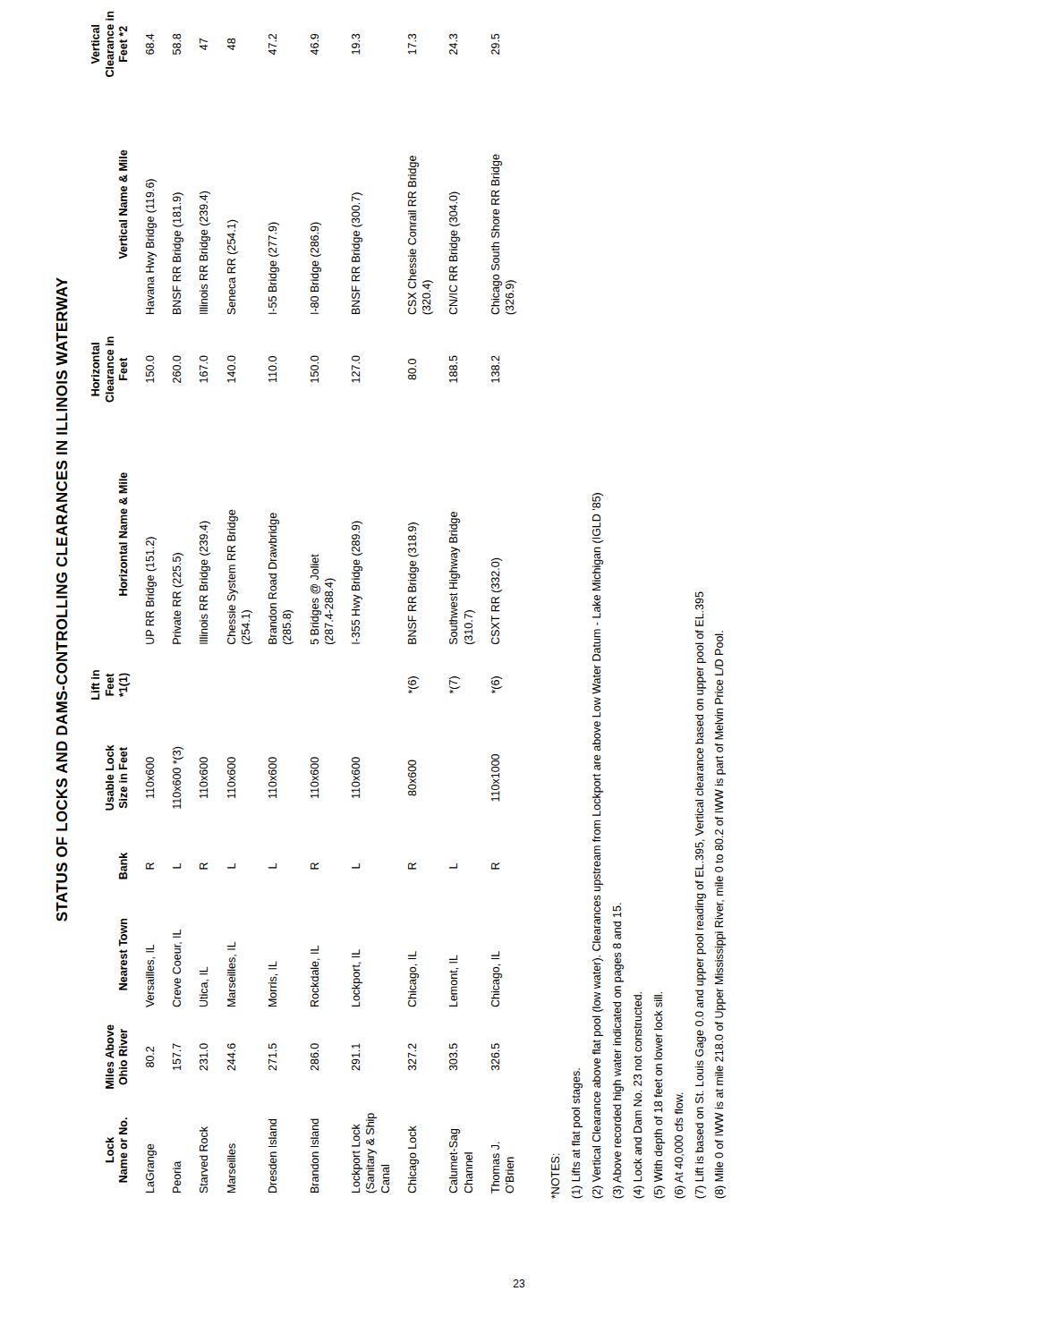STATUS OF LOCKS AND DAMS-CONTROLLING CLEARANCES IN ILLINOIS WATERWAY
| Lock Name or No. | Miles Above Ohio River | Nearest Town | Bank | Usable Lock Size in Feet | Lift in Feet *1(1) | Horizontal Name & Mile | Horizontal Clearance in Feet | Vertical Name & Mile | Vertical Clearance in Feet *2 |
| --- | --- | --- | --- | --- | --- | --- | --- | --- | --- |
| LaGrange | 80.2 | Versailles, IL | R | 110x600 | | UP RR Bridge (151.2) | 150.0 | Havana Hwy Bridge (119.6) | 68.4 |
| Peoria | 157.7 | Creve Coeur, IL | L | 110x600 *(3) | | Private RR (225.5) | 260.0 | BNSF RR Bridge (181.9) | 58.8 |
| Starved Rock | 231.0 | Utica, IL | R | 110x600 | | Illinois RR Bridge (239.4) | 167.0 | Illinois RR Bridge (239.4) | 47 |
| Marseilles | 244.6 | Marseilles, IL | L | 110x600 | | Chessie System RR Bridge (254.1) | 140.0 | Seneca RR (254.1) | 48 |
| Dresden Island | 271.5 | Morris, IL | L | 110x600 | | Brandon Road Drawbridge (285.8) | 110.0 | I-55 Bridge (277.9) | 47.2 |
| Brandon Island | 286.0 | Rockdale, IL | R | 110x600 | | 5 Bridges @ Joliet (287.4-288.4) | 150.0 | I-80 Bridge (286.9) | 46.9 |
| Lockport Lock (Sanitary & Ship Canal | 291.1 | Lockport, IL | L | 110x600 | | I-355 Hwy Bridge (289.9) | 127.0 | BNSF RR Bridge (300.7) | 19.3 |
| Chicago Lock | 327.2 | Chicago, IL | R | 80x600 | *(6) | BNSF RR Bridge (318.9) | 80.0 | CSX Chessie Conrail RR Bridge (320.4) | 17.3 |
| Calumet-Sag Channel | 303.5 | Lemont, IL | L | | *(7) | Southwest Highway Bridge (310.7) | 188.5 | CN/IC RR Bridge (304.0) | 24.3 |
| Thomas J. O'Brien | 326.5 | Chicago, IL | R | 110x1000 | *(6) | CSXT RR (332.0) | 138.2 | Chicago South Shore RR Bridge (326.9) | 29.5 |
*NOTES:
(1) Lifts at flat pool stages.
(2) Vertical Clearance above flat pool (low water). Clearances upstream from Lockport are above Low Water Datum - Lake Michigan (IGLD '85)
(3) Above recorded high water indicated on pages 8 and 15.
(4) Lock and Dam No. 23 not constructed.
(5) With depth of 18 feet on lower lock sill.
(6) At 40,000 cfs flow.
(7) Lift is based on St. Louis Gage 0.0 and upper pool reading of EL.395, Vertical clearance based on upper pool of EL.395
(8) Mile 0 of IWW is at mile 218.0 of Upper Mississippi River, mile 0 to 80.2 of IWW is part of Melvin Price L/D Pool.
23